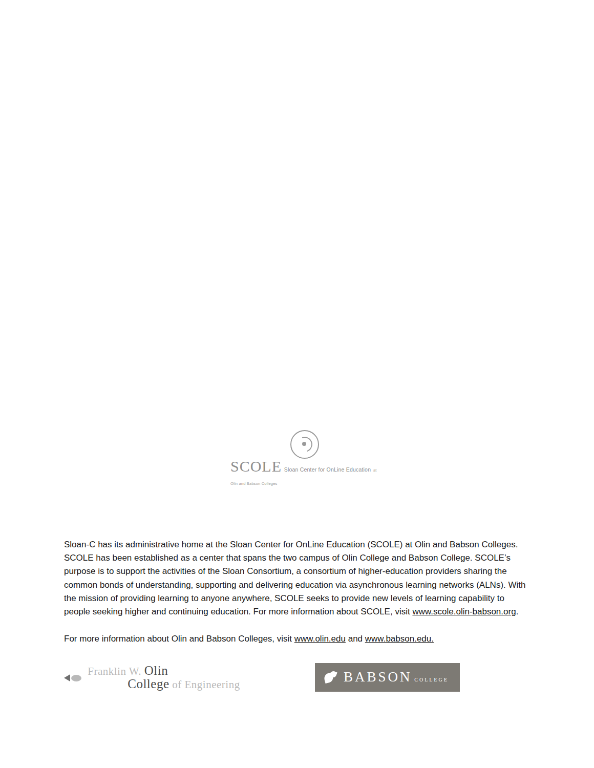SCOLE Sloan Center for OnLine Education at Olin and Babson Colleges
Sloan-C has its administrative home at the Sloan Center for OnLine Education (SCOLE) at Olin and Babson Colleges. SCOLE has been established as a center that spans the two campus of Olin College and Babson College. SCOLE’s purpose is to support the activities of the Sloan Consortium, a consortium of higher-education providers sharing the common bonds of understanding, supporting and delivering education via asynchronous learning networks (ALNs). With the mission of providing learning to anyone anywhere, SCOLE seeks to provide new levels of learning capability to people seeking higher and continuing education. For more information about SCOLE, visit www.scole.olin-babson.org.
For more information about Olin and Babson Colleges, visit www.olin.edu and www.babson.edu.
Franklin W. Olin
College of Engineering
BABSON COLLEGE